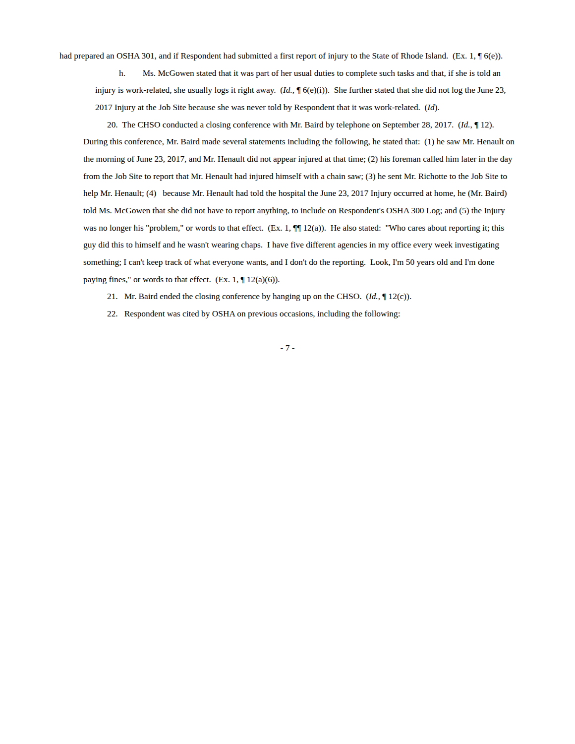had prepared an OSHA 301, and if Respondent had submitted a first report of injury to the State of Rhode Island. (Ex. 1, ¶ 6(e)).
h. Ms. McGowen stated that it was part of her usual duties to complete such tasks and that, if she is told an injury is work-related, she usually logs it right away. (Id., ¶ 6(e)(i)). She further stated that she did not log the June 23, 2017 Injury at the Job Site because she was never told by Respondent that it was work-related. (Id).
20. The CHSO conducted a closing conference with Mr. Baird by telephone on September 28, 2017. (Id., ¶ 12). During this conference, Mr. Baird made several statements including the following, he stated that: (1) he saw Mr. Henault on the morning of June 23, 2017, and Mr. Henault did not appear injured at that time; (2) his foreman called him later in the day from the Job Site to report that Mr. Henault had injured himself with a chain saw; (3) he sent Mr. Richotte to the Job Site to help Mr. Henault; (4) because Mr. Henault had told the hospital the June 23, 2017 Injury occurred at home, he (Mr. Baird) told Ms. McGowen that she did not have to report anything, to include on Respondent's OSHA 300 Log; and (5) the Injury was no longer his "problem," or words to that effect. (Ex. 1, ¶¶ 12(a)). He also stated: "Who cares about reporting it; this guy did this to himself and he wasn't wearing chaps. I have five different agencies in my office every week investigating something; I can't keep track of what everyone wants, and I don't do the reporting. Look, I'm 50 years old and I'm done paying fines," or words to that effect. (Ex. 1, ¶ 12(a)(6)).
21. Mr. Baird ended the closing conference by hanging up on the CHSO. (Id., ¶ 12(c)).
22. Respondent was cited by OSHA on previous occasions, including the following:
- 7 -